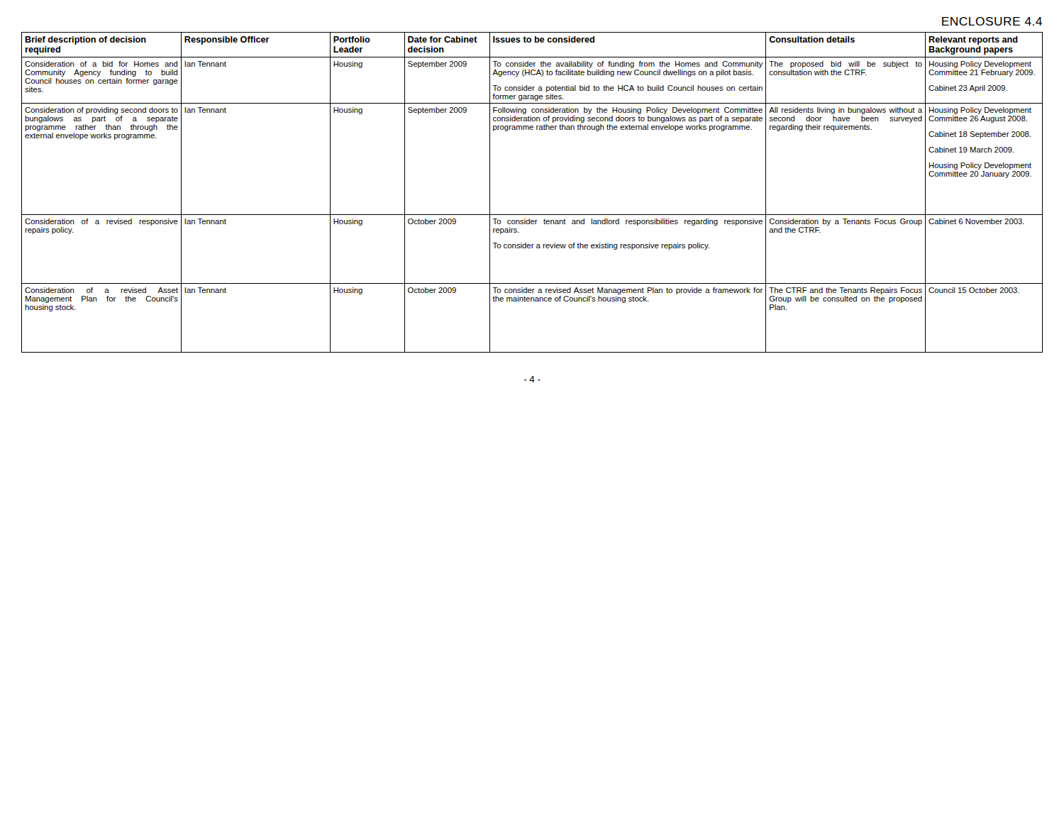ENCLOSURE 4.4
| Brief description of decision required | Responsible Officer | Portfolio Leader | Date for Cabinet decision | Issues to be considered | Consultation details | Relevant reports and Background papers |
| --- | --- | --- | --- | --- | --- | --- |
| Consideration of a bid for Homes and Community Agency funding to build Council houses on certain former garage sites. | Ian Tennant | Housing | September 2009 | To consider the availability of funding from the Homes and Community Agency (HCA) to facilitate building new Council dwellings on a pilot basis. To consider a potential bid to the HCA to build Council houses on certain former garage sites. | The proposed bid will be subject to consultation with the CTRF. | Housing Policy Development Committee 21 February 2009. Cabinet 23 April 2009. |
| Consideration of providing second doors to bungalows as part of a separate programme rather than through the external envelope works programme. | Ian Tennant | Housing | September 2009 | Following consideration by the Housing Policy Development Committee consideration of providing second doors to bungalows as part of a separate programme rather than through the external envelope works programme. | All residents living in bungalows without a second door have been surveyed regarding their requirements. | Housing Policy Development Committee 26 August 2008. Cabinet 18 September 2008. Cabinet 19 March 2009. Housing Policy Development Committee 20 January 2009. |
| Consideration of a revised responsive repairs policy. | Ian Tennant | Housing | October 2009 | To consider tenant and landlord responsibilities regarding responsive repairs. To consider a review of the existing responsive repairs policy. | Consideration by a Tenants Focus Group and the CTRF. | Cabinet 6 November 2003. |
| Consideration of a revised Asset Management Plan for the Council's housing stock. | Ian Tennant | Housing | October 2009 | To consider a revised Asset Management Plan to provide a framework for the maintenance of Council's housing stock. | The CTRF and the Tenants Repairs Focus Group will be consulted on the proposed Plan. | Council 15 October 2003. |
- 4 -